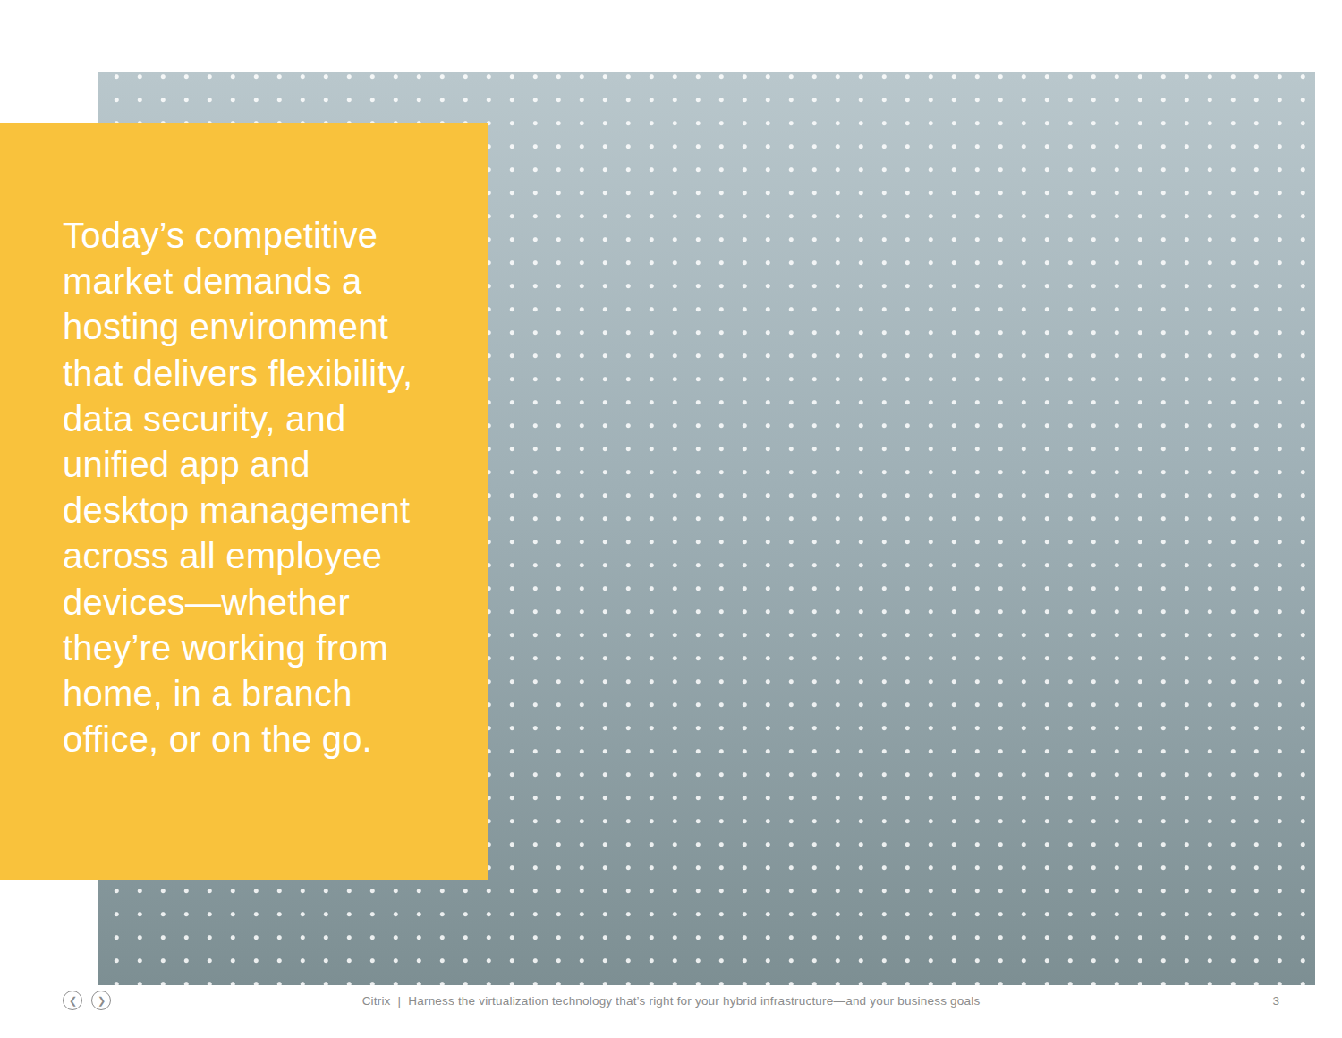Today’s competitive market demands a hosting environment that delivers flexibility, data security, and unified app and desktop management across all employee devices—whether they’re working from home, in a branch office, or on the go.
❮ ❯
Citrix|Harness the virtualization technology that’s right for your hybrid infrastructure—and your business goals
3